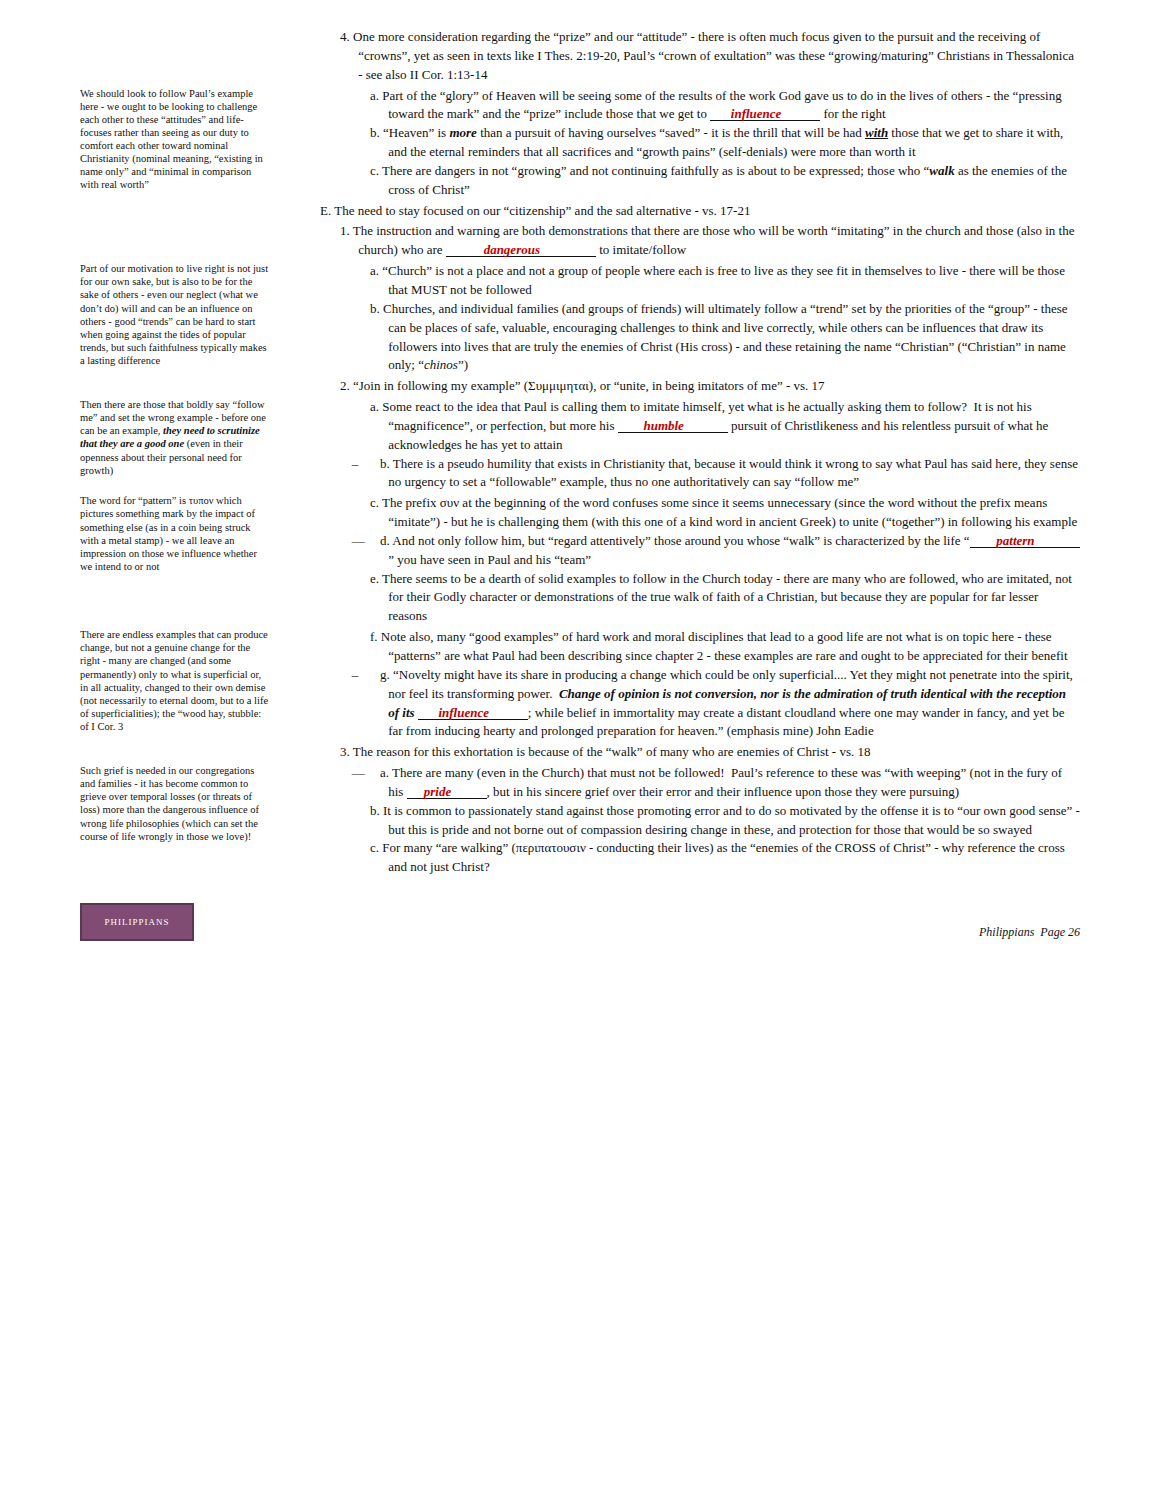4. One more consideration regarding the “prize” and our “attitude” - there is often much focus given to the pursuit and the receiving of “crowns”, yet as seen in texts like I Thes. 2:19-20, Paul’s “crown of exultation” was these “growing/maturing” Christians in Thessalonica - see also II Cor. 1:13-14
We should look to follow Paul’s example here - we ought to be looking to challenge each other to these “attitudes” and life-focuses rather than seeing as our duty to comfort each other toward nominal Christianity (nominal meaning, “existing in name only” and “minimal in comparison with real worth”
a. Part of the “glory” of Heaven will be seeing some of the results of the work God gave us to do in the lives of others - the “pressing toward the mark” and the “prize” include those that we get to influence for the right
b. “Heaven” is more than a pursuit of having ourselves “saved” - it is the thrill that will be had with those that we get to share it with, and the eternal reminders that all sacrifices and “growth pains” (self-denials) were more than worth it
c. There are dangers in not “growing” and not continuing faithfully as is about to be expressed; those who “walk as the enemies of the cross of Christ”
E. The need to stay focused on our “citizenship” and the sad alternative - vs. 17-21
1. The instruction and warning are both demonstrations that there are those who will be worth “imitating” in the church and those (also in the church) who are dangerous to imitate/follow
Part of our motivation to live right is not just for our own sake, but is also to be for the sake of others - even our neglect (what we don’t do) will and can be an influence on others - good “trends” can be hard to start when going against the tides of popular trends, but such faithfulness typically makes a lasting difference
a. “Church” is not a place and not a group of people where each is free to live as they see fit in themselves to live - there will be those that MUST not be followed
b. Churches, and individual families (and groups of friends) will ultimately follow a “trend” set by the priorities of the “group” - these can be places of safe, valuable, encouraging challenges to think and live correctly, while others can be influences that draw its followers into lives that are truly the enemies of Christ (His cross) - and these retaining the name “Christian” (“Christian” in name only; “chinos”)
2. “Join in following my example” (Συμμιμηται), or “unite, in being imitators of me” - vs. 17
Then there are those that boldly say “follow me” and set the wrong example - before one can be an example, they need to scrutinize that they are a good one (even in their openness about their personal need for growth)
a. Some react to the idea that Paul is calling them to imitate himself, yet what is he actually asking them to follow? It is not his “magnificence”, or perfection, but more his humble pursuit of Christlikeness and his relentless pursuit of what he acknowledges he has yet to attain
–b. There is a pseudo humility that exists in Christianity that, because it would think it wrong to say what Paul has said here, they sense no urgency to set a “followable” example, thus no one authoritatively can say “follow me”
The word for “pattern” is τυπον which pictures something mark by the impact of something else (as in a coin being struck with a metal stamp) - we all leave an impression on those we influence whether we intend to or not
c. The prefix συν at the beginning of the word confuses some since it seems unnecessary (since the word without the prefix means “imitate”) - but he is challenging them (with this one of a kind word in ancient Greek) to unite (“together”) in following his example
—d. And not only follow him, but “regard attentively” those around you whose “walk” is characterized by the life “pattern” you have seen in Paul and his “team”
e. There seems to be a dearth of solid examples to follow in the Church today - there are many who are followed, who are imitated, not for their Godly character or demonstrations of the true walk of faith of a Christian, but because they are popular for far lesser reasons
There are endless examples that can produce change, but not a genuine change for the right - many are changed (and some permanently) only to what is superficial or, in all actuality, changed to their own demise (not necessarily to eternal doom, but to a life of superficialities); the “wood hay, stubble: of I Cor. 3
f. Note also, many “good examples” of hard work and moral disciplines that lead to a good life are not what is on topic here - these “patterns” are what Paul had been describing since chapter 2 - these examples are rare and ought to be appreciated for their benefit
–g. “Novelty might have its share in producing a change which could be only superficial.... Yet they might not penetrate into the spirit, nor feel its transforming power. Change of opinion is not conversion, nor is the admiration of truth identical with the reception of its influence; while belief in immortality may create a distant cloudland where one may wander in fancy, and yet be far from inducing hearty and prolonged preparation for heaven.” (emphasis mine) John Eadie
3. The reason for this exhortation is because of the “walk” of many who are enemies of Christ - vs. 18
Such grief is needed in our congregations and families - it has become common to grieve over temporal losses (or threats of loss) more than the dangerous influence of wrong life philosophies (which can set the course of life wrongly in those we love)!
—a. There are many (even in the Church) that must not be followed! Paul’s reference to these was “with weeping” (not in the fury of his pride, but in his sincere grief over their error and their influence upon those they were pursuing)
b. It is common to passionately stand against those promoting error and to do so motivated by the offense it is to “our own good sense” - but this is pride and not borne out of compassion desiring change in these, and protection for those that would be so swayed
c. For many “are walking” (περιπατουσιν - conducting their lives) as the “enemies of the CROSS of Christ” - why reference the cross and not just Christ?
PHILIPPIANS
Philippians Page 26